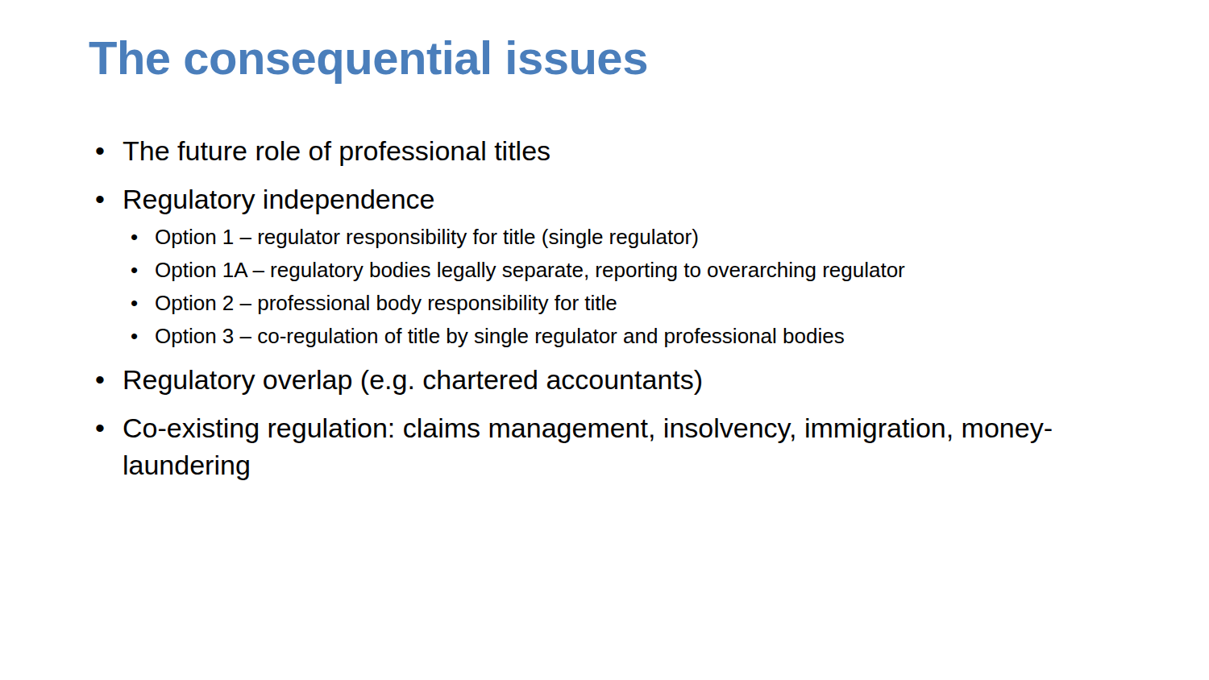The consequential issues
The future role of professional titles
Regulatory independence
Option 1 – regulator responsibility for title (single regulator)
Option 1A – regulatory bodies legally separate, reporting to overarching regulator
Option 2 – professional body responsibility for title
Option 3 – co-regulation of title by single regulator and professional bodies
Regulatory overlap (e.g. chartered accountants)
Co-existing regulation: claims management, insolvency, immigration, money-laundering